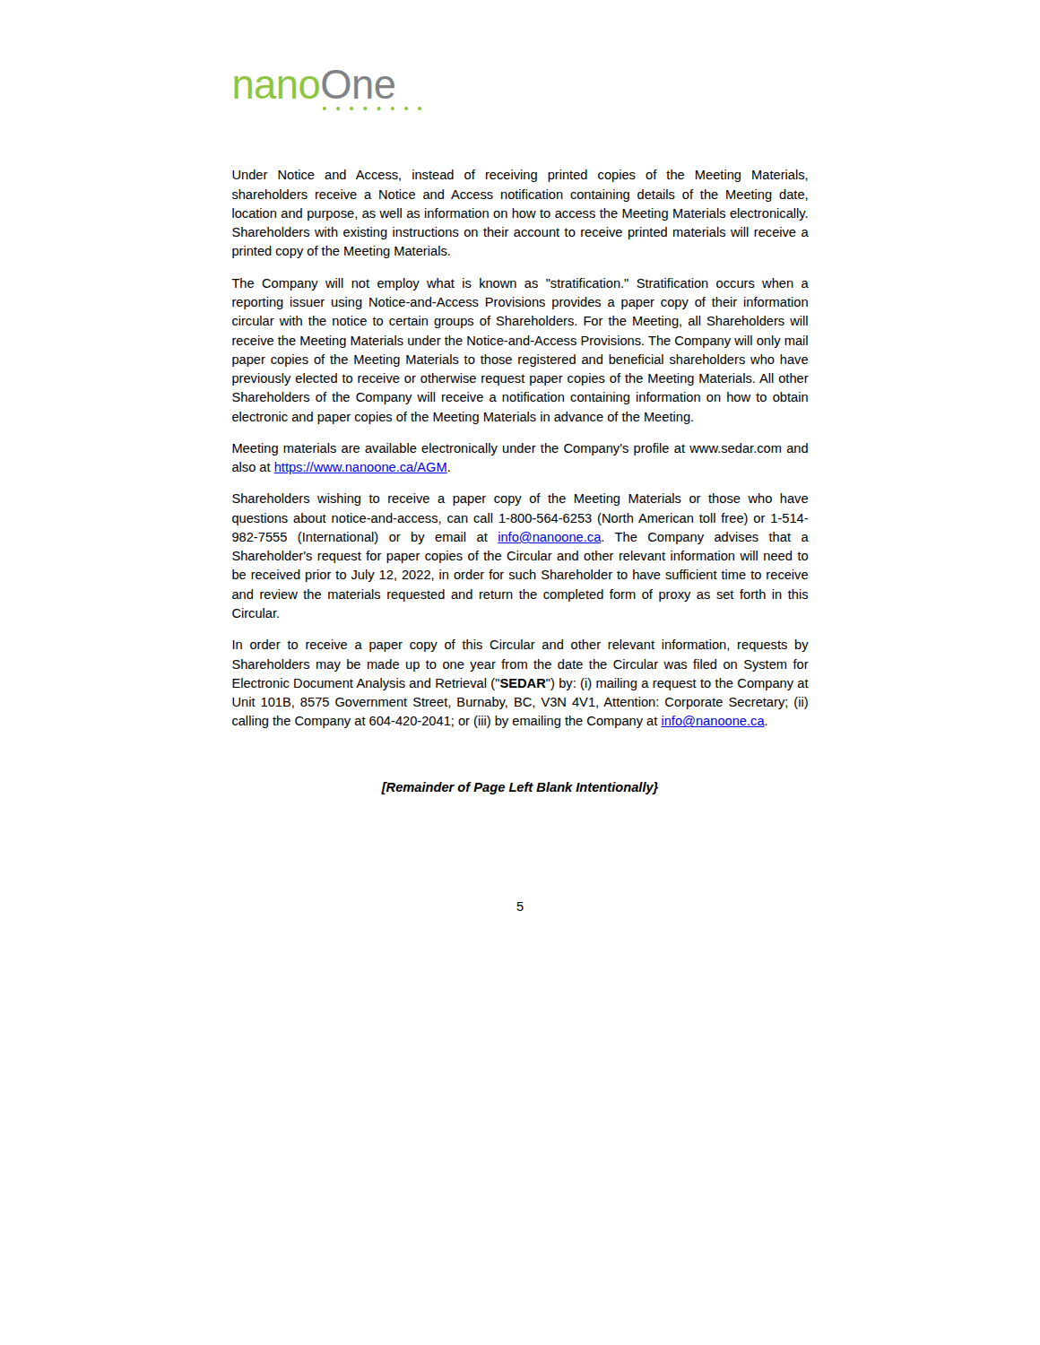nano One • • • • • • • •
Under Notice and Access, instead of receiving printed copies of the Meeting Materials, shareholders receive a Notice and Access notification containing details of the Meeting date, location and purpose, as well as information on how to access the Meeting Materials electronically. Shareholders with existing instructions on their account to receive printed materials will receive a printed copy of the Meeting Materials.
The Company will not employ what is known as "stratification." Stratification occurs when a reporting issuer using Notice-and-Access Provisions provides a paper copy of their information circular with the notice to certain groups of Shareholders. For the Meeting, all Shareholders will receive the Meeting Materials under the Notice-and-Access Provisions. The Company will only mail paper copies of the Meeting Materials to those registered and beneficial shareholders who have previously elected to receive or otherwise request paper copies of the Meeting Materials. All other Shareholders of the Company will receive a notification containing information on how to obtain electronic and paper copies of the Meeting Materials in advance of the Meeting.
Meeting materials are available electronically under the Company's profile at www.sedar.com and also at https://www.nanoone.ca/AGM.
Shareholders wishing to receive a paper copy of the Meeting Materials or those who have questions about notice-and-access, can call 1-800-564-6253 (North American toll free) or 1-514-982-7555 (International) or by email at info@nanoone.ca. The Company advises that a Shareholder's request for paper copies of the Circular and other relevant information will need to be received prior to July 12, 2022, in order for such Shareholder to have sufficient time to receive and review the materials requested and return the completed form of proxy as set forth in this Circular.
In order to receive a paper copy of this Circular and other relevant information, requests by Shareholders may be made up to one year from the date the Circular was filed on System for Electronic Document Analysis and Retrieval ("SEDAR") by: (i) mailing a request to the Company at Unit 101B, 8575 Government Street, Burnaby, BC, V3N 4V1, Attention: Corporate Secretary; (ii) calling the Company at 604-420-2041; or (iii) by emailing the Company at info@nanoone.ca.
[Remainder of Page Left Blank Intentionally}
5